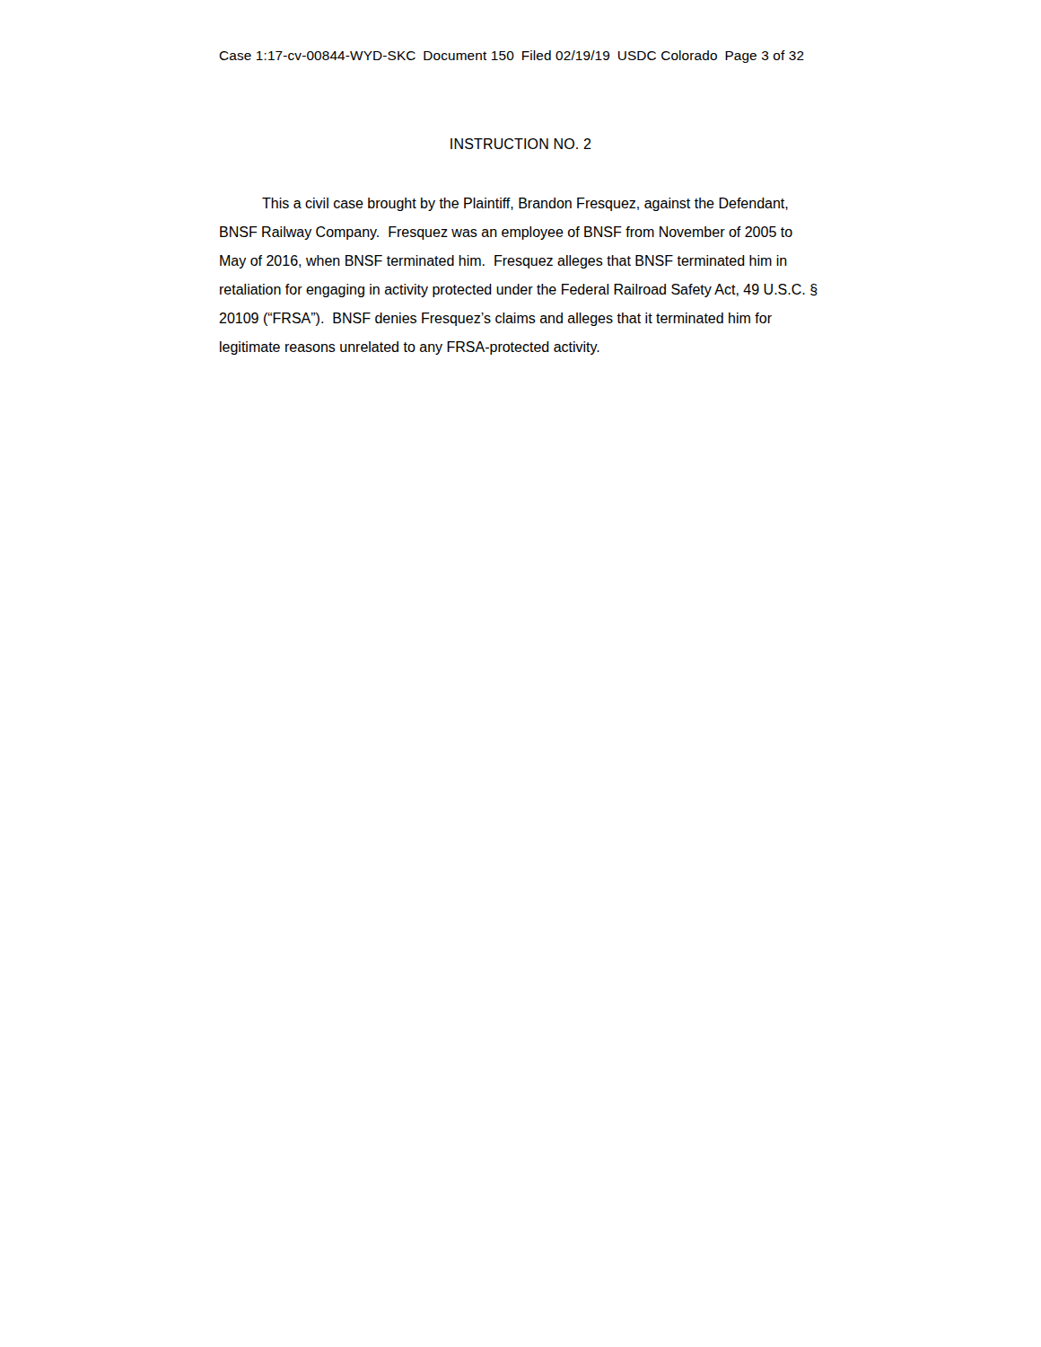Case 1:17-cv-00844-WYD-SKC Document 150 Filed 02/19/19 USDC Colorado Page 3 of 32
INSTRUCTION NO. 2
This a civil case brought by the Plaintiff, Brandon Fresquez, against the Defendant, BNSF Railway Company. Fresquez was an employee of BNSF from November of 2005 to May of 2016, when BNSF terminated him. Fresquez alleges that BNSF terminated him in retaliation for engaging in activity protected under the Federal Railroad Safety Act, 49 U.S.C. § 20109 (“FRSA”). BNSF denies Fresquez’s claims and alleges that it terminated him for legitimate reasons unrelated to any FRSA-protected activity.